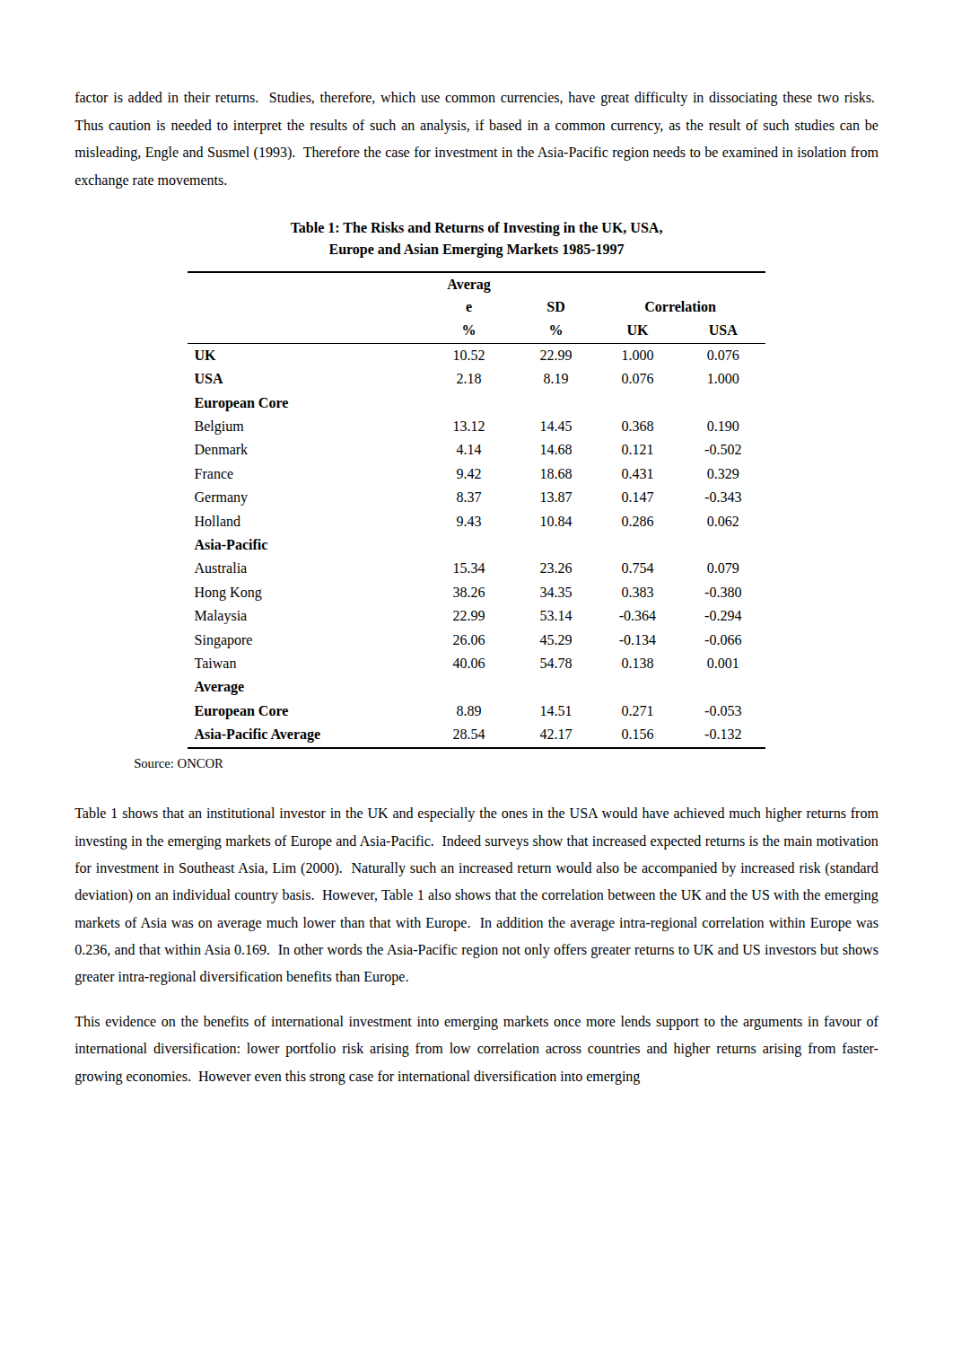factor is added in their returns. Studies, therefore, which use common currencies, have great difficulty in dissociating these two risks. Thus caution is needed to interpret the results of such an analysis, if based in a common currency, as the result of such studies can be misleading, Engle and Susmel (1993). Therefore the case for investment in the Asia-Pacific region needs to be examined in isolation from exchange rate movements.
Table 1: The Risks and Returns of Investing in the UK, USA,
Europe and Asian Emerging Markets 1985-1997
| | Averag e | SD | Correlation |
| --- | --- | --- | --- |
| | % | % | UK | USA |
| UK | 10.52 | 22.99 | 1.000 | 0.076 |
| USA | 2.18 | 8.19 | 0.076 | 1.000 |
| European Core | | | | |
| Belgium | 13.12 | 14.45 | 0.368 | 0.190 |
| Denmark | 4.14 | 14.68 | 0.121 | -0.502 |
| France | 9.42 | 18.68 | 0.431 | 0.329 |
| Germany | 8.37 | 13.87 | 0.147 | -0.343 |
| Holland | 9.43 | 10.84 | 0.286 | 0.062 |
| Asia-Pacific | | | | |
| Australia | 15.34 | 23.26 | 0.754 | 0.079 |
| Hong Kong | 38.26 | 34.35 | 0.383 | -0.380 |
| Malaysia | 22.99 | 53.14 | -0.364 | -0.294 |
| Singapore | 26.06 | 45.29 | -0.134 | -0.066 |
| Taiwan | 40.06 | 54.78 | 0.138 | 0.001 |
| Average | | | | |
| European Core | 8.89 | 14.51 | 0.271 | -0.053 |
| Asia-Pacific Average | 28.54 | 42.17 | 0.156 | -0.132 |
Source: ONCOR
Table 1 shows that an institutional investor in the UK and especially the ones in the USA would have achieved much higher returns from investing in the emerging markets of Europe and Asia-Pacific. Indeed surveys show that increased expected returns is the main motivation for investment in Southeast Asia, Lim (2000). Naturally such an increased return would also be accompanied by increased risk (standard deviation) on an individual country basis. However, Table 1 also shows that the correlation between the UK and the US with the emerging markets of Asia was on average much lower than that with Europe. In addition the average intra-regional correlation within Europe was 0.236, and that within Asia 0.169. In other words the Asia-Pacific region not only offers greater returns to UK and US investors but shows greater intra-regional diversification benefits than Europe.
This evidence on the benefits of international investment into emerging markets once more lends support to the arguments in favour of international diversification: lower portfolio risk arising from low correlation across countries and higher returns arising from faster-growing economies. However even this strong case for international diversification into emerging